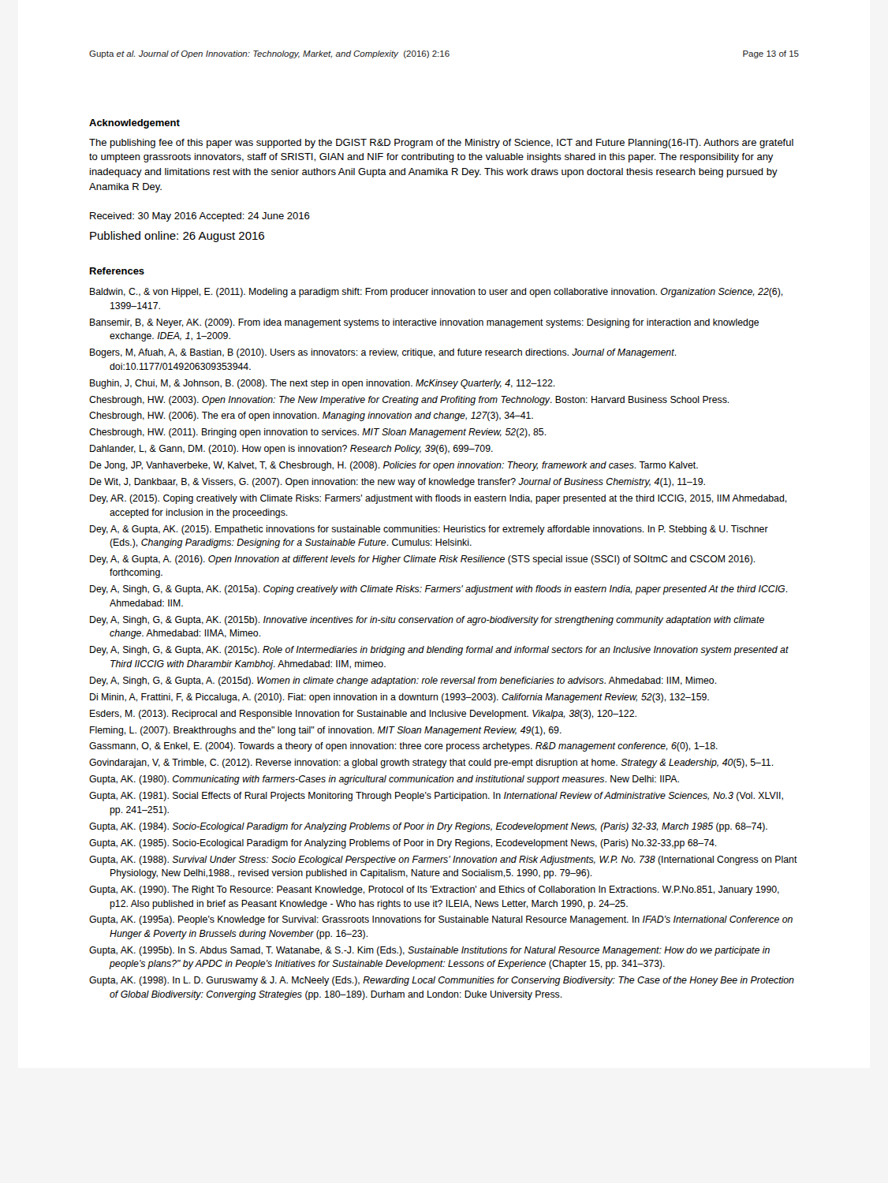Gupta et al. Journal of Open Innovation: Technology, Market, and Complexity (2016) 2:16
Page 13 of 15
Acknowledgement
The publishing fee of this paper was supported by the DGIST R&D Program of the Ministry of Science, ICT and Future Planning(16-IT). Authors are grateful to umpteen grassroots innovators, staff of SRISTI, GIAN and NIF for contributing to the valuable insights shared in this paper. The responsibility for any inadequacy and limitations rest with the senior authors Anil Gupta and Anamika R Dey. This work draws upon doctoral thesis research being pursued by Anamika R Dey.
Received: 30 May 2016 Accepted: 24 June 2016
Published online: 26 August 2016
References
Baldwin, C., & von Hippel, E. (2011). Modeling a paradigm shift: From producer innovation to user and open collaborative innovation. Organization Science, 22(6), 1399–1417.
Bansemir, B, & Neyer, AK. (2009). From idea management systems to interactive innovation management systems: Designing for interaction and knowledge exchange. IDEA, 1, 1–2009.
Bogers, M, Afuah, A, & Bastian, B (2010). Users as innovators: a review, critique, and future research directions. Journal of Management. doi:10.1177/0149206309353944.
Bughin, J, Chui, M, & Johnson, B. (2008). The next step in open innovation. McKinsey Quarterly, 4, 112–122.
Chesbrough, HW. (2003). Open Innovation: The New Imperative for Creating and Profiting from Technology. Boston: Harvard Business School Press.
Chesbrough, HW. (2006). The era of open innovation. Managing innovation and change, 127(3), 34–41.
Chesbrough, HW. (2011). Bringing open innovation to services. MIT Sloan Management Review, 52(2), 85.
Dahlander, L, & Gann, DM. (2010). How open is innovation? Research Policy, 39(6), 699–709.
De Jong, JP, Vanhaverbeke, W, Kalvet, T, & Chesbrough, H. (2008). Policies for open innovation: Theory, framework and cases. Tarmo Kalvet.
De Wit, J, Dankbaar, B, & Vissers, G. (2007). Open innovation: the new way of knowledge transfer? Journal of Business Chemistry, 4(1), 11–19.
Dey, AR. (2015). Coping creatively with Climate Risks: Farmers' adjustment with floods in eastern India, paper presented at the third ICCIG, 2015, IIM Ahmedabad, accepted for inclusion in the proceedings.
Dey, A, & Gupta, AK. (2015). Empathetic innovations for sustainable communities: Heuristics for extremely affordable innovations. In P. Stebbing & U. Tischner (Eds.), Changing Paradigms: Designing for a Sustainable Future. Cumulus: Helsinki.
Dey, A, & Gupta, A. (2016). Open Innovation at different levels for Higher Climate Risk Resilience (STS special issue (SSCI) of SOItmC and CSCOM 2016). forthcoming.
Dey, A, Singh, G, & Gupta, AK. (2015a). Coping creatively with Climate Risks: Farmers' adjustment with floods in eastern India, paper presented At the third ICCIG. Ahmedabad: IIM.
Dey, A, Singh, G, & Gupta, AK. (2015b). Innovative incentives for in-situ conservation of agro-biodiversity for strengthening community adaptation with climate change. Ahmedabad: IIMA, Mimeo.
Dey, A, Singh, G, & Gupta, AK. (2015c). Role of Intermediaries in bridging and blending formal and informal sectors for an Inclusive Innovation system presented at Third IICCIG with Dharambir Kambhoj. Ahmedabad: IIM, mimeo.
Dey, A, Singh, G, & Gupta, A. (2015d). Women in climate change adaptation: role reversal from beneficiaries to advisors. Ahmedabad: IIM, Mimeo.
Di Minin, A, Frattini, F, & Piccaluga, A. (2010). Fiat: open innovation in a downturn (1993–2003). California Management Review, 52(3), 132–159.
Esders, M. (2013). Reciprocal and Responsible Innovation for Sustainable and Inclusive Development. Vikalpa, 38(3), 120–122.
Fleming, L. (2007). Breakthroughs and the" long tail" of innovation. MIT Sloan Management Review, 49(1), 69.
Gassmann, O, & Enkel, E. (2004). Towards a theory of open innovation: three core process archetypes. R&D management conference, 6(0), 1–18.
Govindarajan, V, & Trimble, C. (2012). Reverse innovation: a global growth strategy that could pre-empt disruption at home. Strategy & Leadership, 40(5), 5–11.
Gupta, AK. (1980). Communicating with farmers-Cases in agricultural communication and institutional support measures. New Delhi: IIPA.
Gupta, AK. (1981). Social Effects of Rural Projects Monitoring Through People's Participation. In International Review of Administrative Sciences, No.3 (Vol. XLVII, pp. 241–251).
Gupta, AK. (1984). Socio-Ecological Paradigm for Analyzing Problems of Poor in Dry Regions, Ecodevelopment News, (Paris) 32-33, March 1985 (pp. 68–74).
Gupta, AK. (1985). Socio-Ecological Paradigm for Analyzing Problems of Poor in Dry Regions, Ecodevelopment News, (Paris) No.32-33,pp 68–74.
Gupta, AK. (1988). Survival Under Stress: Socio Ecological Perspective on Farmers' Innovation and Risk Adjustments, W.P. No. 738 (International Congress on Plant Physiology, New Delhi,1988., revised version published in Capitalism, Nature and Socialism,5. 1990, pp. 79–96).
Gupta, AK. (1990). The Right To Resource: Peasant Knowledge, Protocol of Its 'Extraction' and Ethics of Collaboration In Extractions. W.P.No.851, January 1990, p12. Also published in brief as Peasant Knowledge - Who has rights to use it? ILEIA, News Letter, March 1990, p. 24–25.
Gupta, AK. (1995a). People's Knowledge for Survival: Grassroots Innovations for Sustainable Natural Resource Management. In IFAD's International Conference on Hunger & Poverty in Brussels during November (pp. 16–23).
Gupta, AK. (1995b). In S. Abdus Samad, T. Watanabe, & S.-J. Kim (Eds.), Sustainable Institutions for Natural Resource Management: How do we participate in people's plans?" by APDC in People's Initiatives for Sustainable Development: Lessons of Experience (Chapter 15, pp. 341–373).
Gupta, AK. (1998). In L. D. Guruswamy & J. A. McNeely (Eds.), Rewarding Local Communities for Conserving Biodiversity: The Case of the Honey Bee in Protection of Global Biodiversity: Converging Strategies (pp. 180–189). Durham and London: Duke University Press.